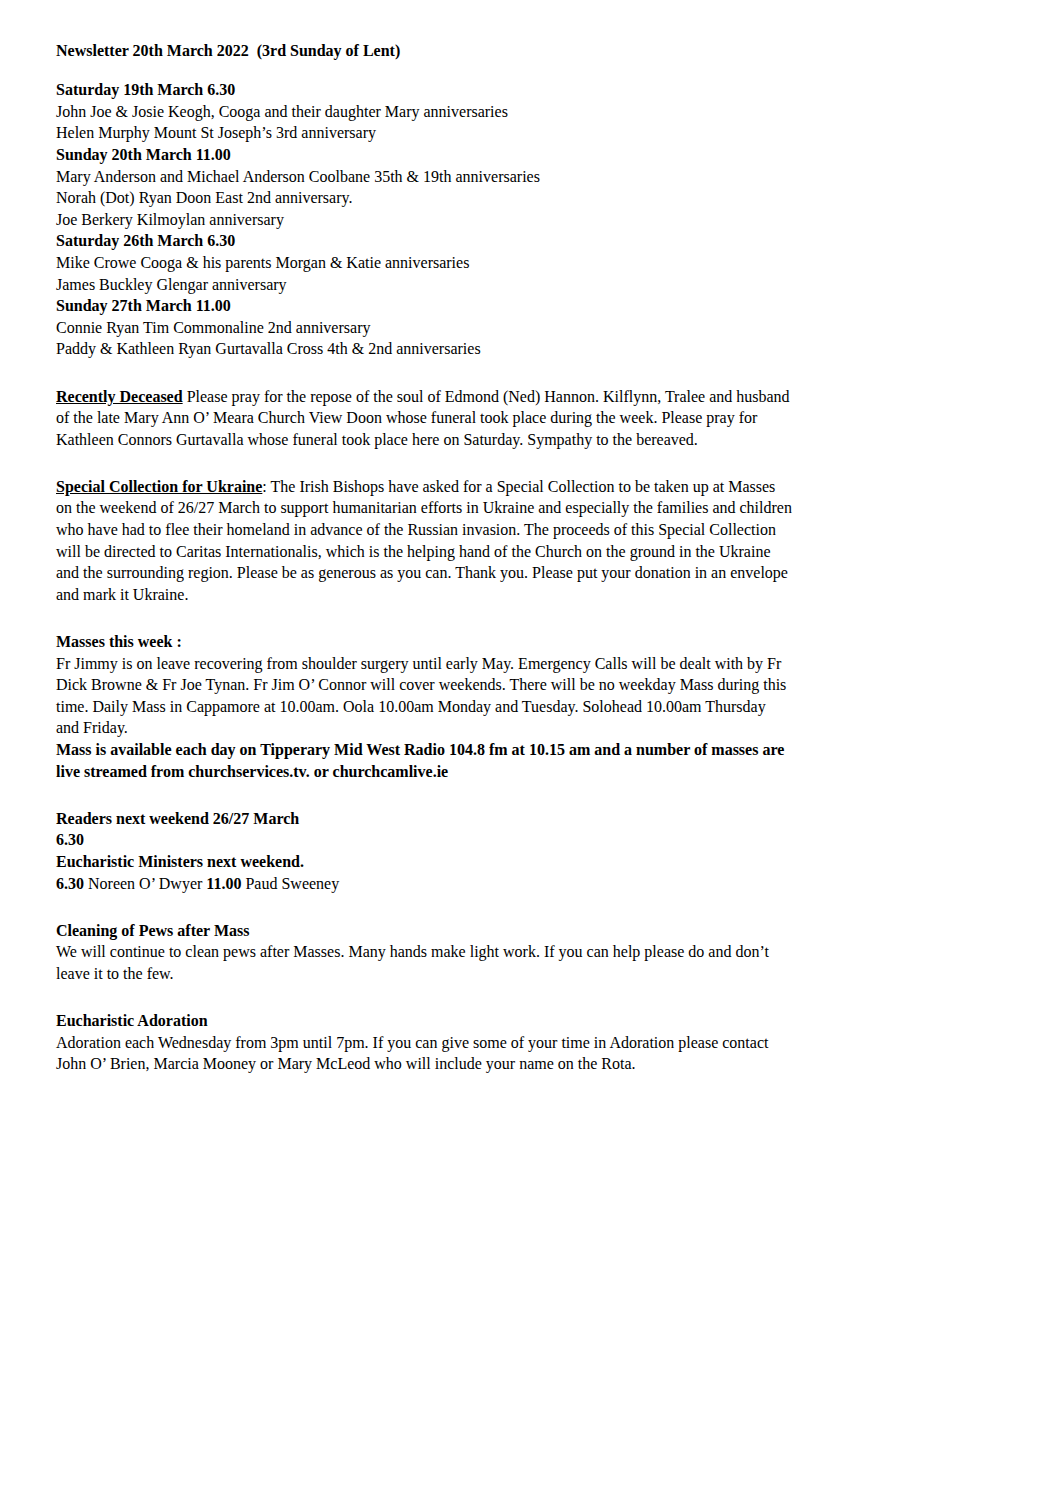Newsletter 20th March 2022 (3rd Sunday of Lent)
Saturday 19th March 6.30
John Joe & Josie Keogh, Cooga and their daughter Mary anniversaries
Helen Murphy Mount St Joseph’s 3rd anniversary
Sunday 20th March 11.00
Mary Anderson and Michael Anderson Coolbane 35th & 19th anniversaries
Norah (Dot) Ryan Doon East 2nd anniversary.
Joe Berkery Kilmoylan anniversary
Saturday 26th March 6.30
Mike Crowe Cooga & his parents Morgan & Katie anniversaries
James Buckley Glengar anniversary
Sunday 27th March 11.00
Connie Ryan Tim Commonaline 2nd anniversary
Paddy & Kathleen Ryan Gurtavalla Cross 4th & 2nd anniversaries
Recently Deceased Please pray for the repose of the soul of Edmond (Ned) Hannon. Kilflynn, Tralee and husband of the late Mary Ann O’ Meara Church View Doon whose funeral took place during the week. Please pray for Kathleen Connors Gurtavalla whose funeral took place here on Saturday. Sympathy to the bereaved.
Special Collection for Ukraine: The Irish Bishops have asked for a Special Collection to be taken up at Masses on the weekend of 26/27 March to support humanitarian efforts in Ukraine and especially the families and children who have had to flee their homeland in advance of the Russian invasion. The proceeds of this Special Collection will be directed to Caritas Internationalis, which is the helping hand of the Church on the ground in the Ukraine and the surrounding region. Please be as generous as you can. Thank you. Please put your donation in an envelope and mark it Ukraine.
Masses this week :
Fr Jimmy is on leave recovering from shoulder surgery until early May. Emergency Calls will be dealt with by Fr Dick Browne & Fr Joe Tynan. Fr Jim O’ Connor will cover weekends. There will be no weekday Mass during this time. Daily Mass in Cappamore at 10.00am. Oola 10.00am Monday and Tuesday. Solohead 10.00am Thursday and Friday.
Mass is available each day on Tipperary Mid West Radio 104.8 fm at 10.15 am and a number of masses are live streamed from churchservices.tv. or churchcamlive.ie
Readers next weekend 26/27 March
6.30
Eucharistic Ministers next weekend.
6.30 Noreen O’ Dwyer 11.00 Paud Sweeney
Cleaning of Pews after Mass
We will continue to clean pews after Masses. Many hands make light work. If you can help please do and don’t leave it to the few.
Eucharistic Adoration
Adoration each Wednesday from 3pm until 7pm. If you can give some of your time in Adoration please contact John O’ Brien, Marcia Mooney or Mary McLeod who will include your name on the Rota.